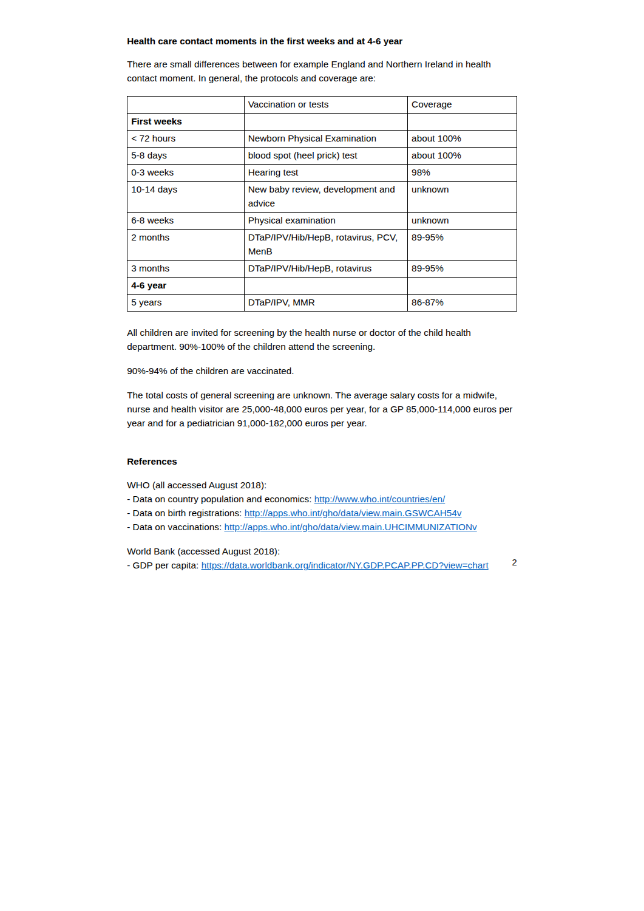Health care contact moments in the first weeks and at 4-6 year
There are small differences between for example England and Northern Ireland in health contact moment. In general, the protocols and coverage are:
| | Vaccination or tests | Coverage |
| First weeks | | |
| < 72 hours | Newborn Physical Examination | about 100% |
| 5-8 days | blood spot (heel prick) test | about 100% |
| 0-3 weeks | Hearing test | 98% |
| 10-14 days | New baby review, development and advice | unknown |
| 6-8 weeks | Physical examination | unknown |
| 2 months | DTaP/IPV/Hib/HepB, rotavirus, PCV, MenB | 89-95% |
| 3 months | DTaP/IPV/Hib/HepB, rotavirus | 89-95% |
| 4-6 year | | |
| 5 years | DTaP/IPV, MMR | 86-87% |
All children are invited for screening by the health nurse or doctor of the child health department. 90%-100% of the children attend the screening.
90%-94% of the children are vaccinated.
The total costs of general screening are unknown. The average salary costs for a midwife, nurse and health visitor are 25,000-48,000 euros per year, for a GP 85,000-114,000 euros per year and for a pediatrician 91,000-182,000 euros per year.
References
WHO (all accessed August 2018):
- Data on country population and economics: http://www.who.int/countries/en/
- Data on birth registrations: http://apps.who.int/gho/data/view.main.GSWCAH54v
- Data on vaccinations: http://apps.who.int/gho/data/view.main.UHCIMMUNIZATIONv
World Bank (accessed August 2018):
- GDP per capita: https://data.worldbank.org/indicator/NY.GDP.PCAP.PP.CD?view=chart
2